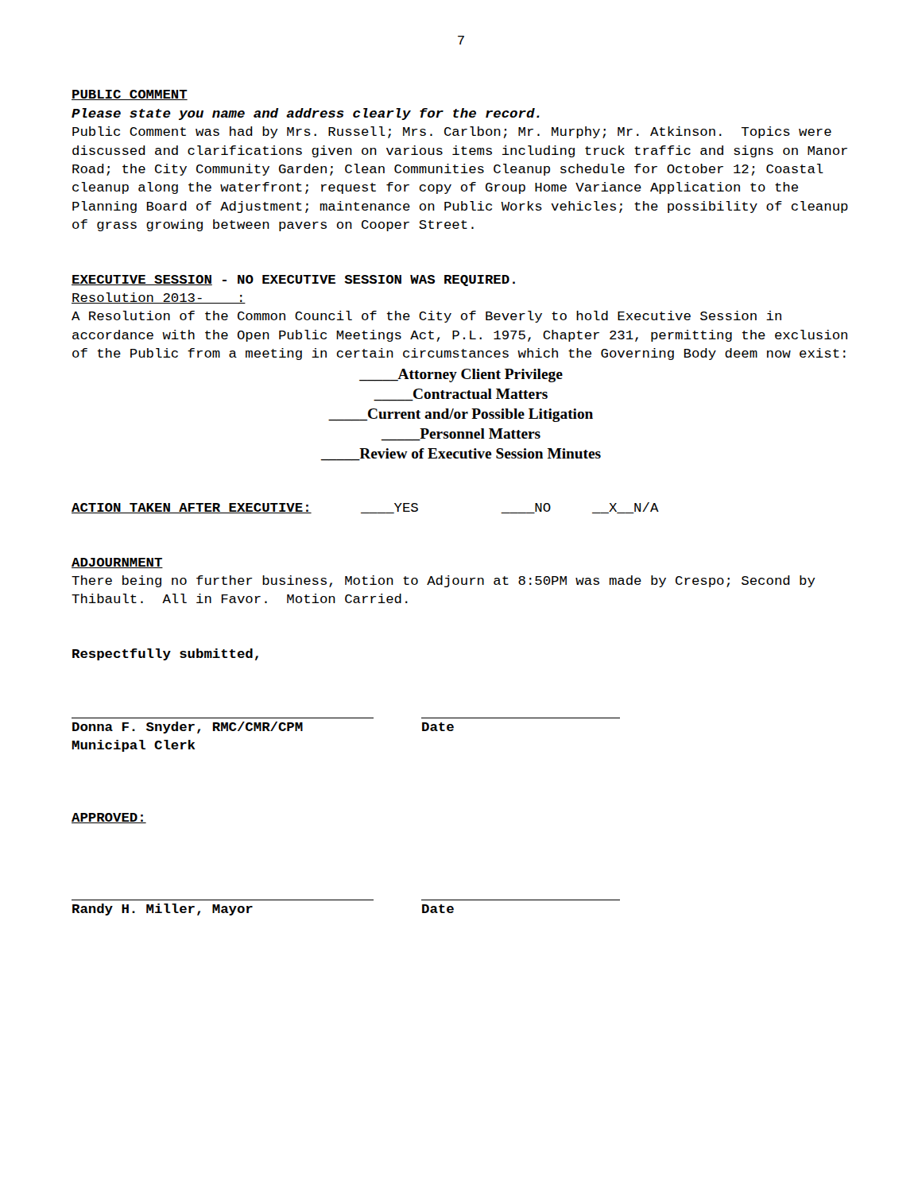7
PUBLIC COMMENT
Please state you name and address clearly for the record.
Public Comment was had by Mrs. Russell; Mrs. Carlbon; Mr. Murphy; Mr. Atkinson. Topics were discussed and clarifications given on various items including truck traffic and signs on Manor Road; the City Community Garden; Clean Communities Cleanup schedule for October 12; Coastal cleanup along the waterfront; request for copy of Group Home Variance Application to the Planning Board of Adjustment; maintenance on Public Works vehicles; the possibility of cleanup of grass growing between pavers on Cooper Street.
EXECUTIVE SESSION - NO EXECUTIVE SESSION WAS REQUIRED.
Resolution 2013- :
A Resolution of the Common Council of the City of Beverly to hold Executive Session in accordance with the Open Public Meetings Act, P.L. 1975, Chapter 231, permitting the exclusion of the Public from a meeting in certain circumstances which the Governing Body deem now exist:
_____Attorney Client Privilege
_____Contractual Matters
_____Current and/or Possible Litigation
_____Personnel Matters
_____Review of Executive Session Minutes
ACTION TAKEN AFTER EXECUTIVE: ____YES ____NO __X__N/A
ADJOURNMENT
There being no further business, Motion to Adjourn at 8:50PM was made by Crespo; Second by Thibault. All in Favor. Motion Carried.
Respectfully submitted,
Donna F. Snyder, RMC/CMR/CPM
Date
Municipal Clerk
APPROVED:
Randy H. Miller, Mayor
Date